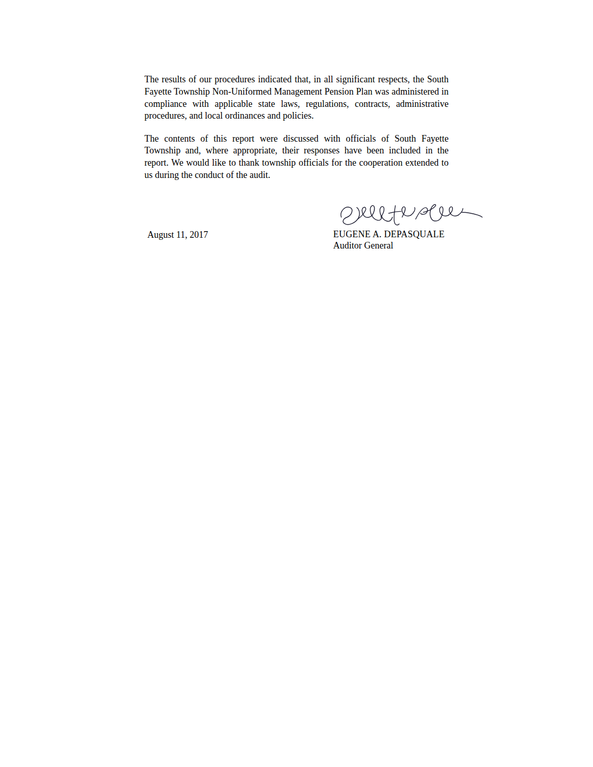The results of our procedures indicated that, in all significant respects, the South Fayette Township Non-Uniformed Management Pension Plan was administered in compliance with applicable state laws, regulations, contracts, administrative procedures, and local ordinances and policies.
The contents of this report were discussed with officials of South Fayette Township and, where appropriate, their responses have been included in the report. We would like to thank township officials for the cooperation extended to us during the conduct of the audit.
August 11, 2017
EUGENE A. DEPASQUALE Auditor General